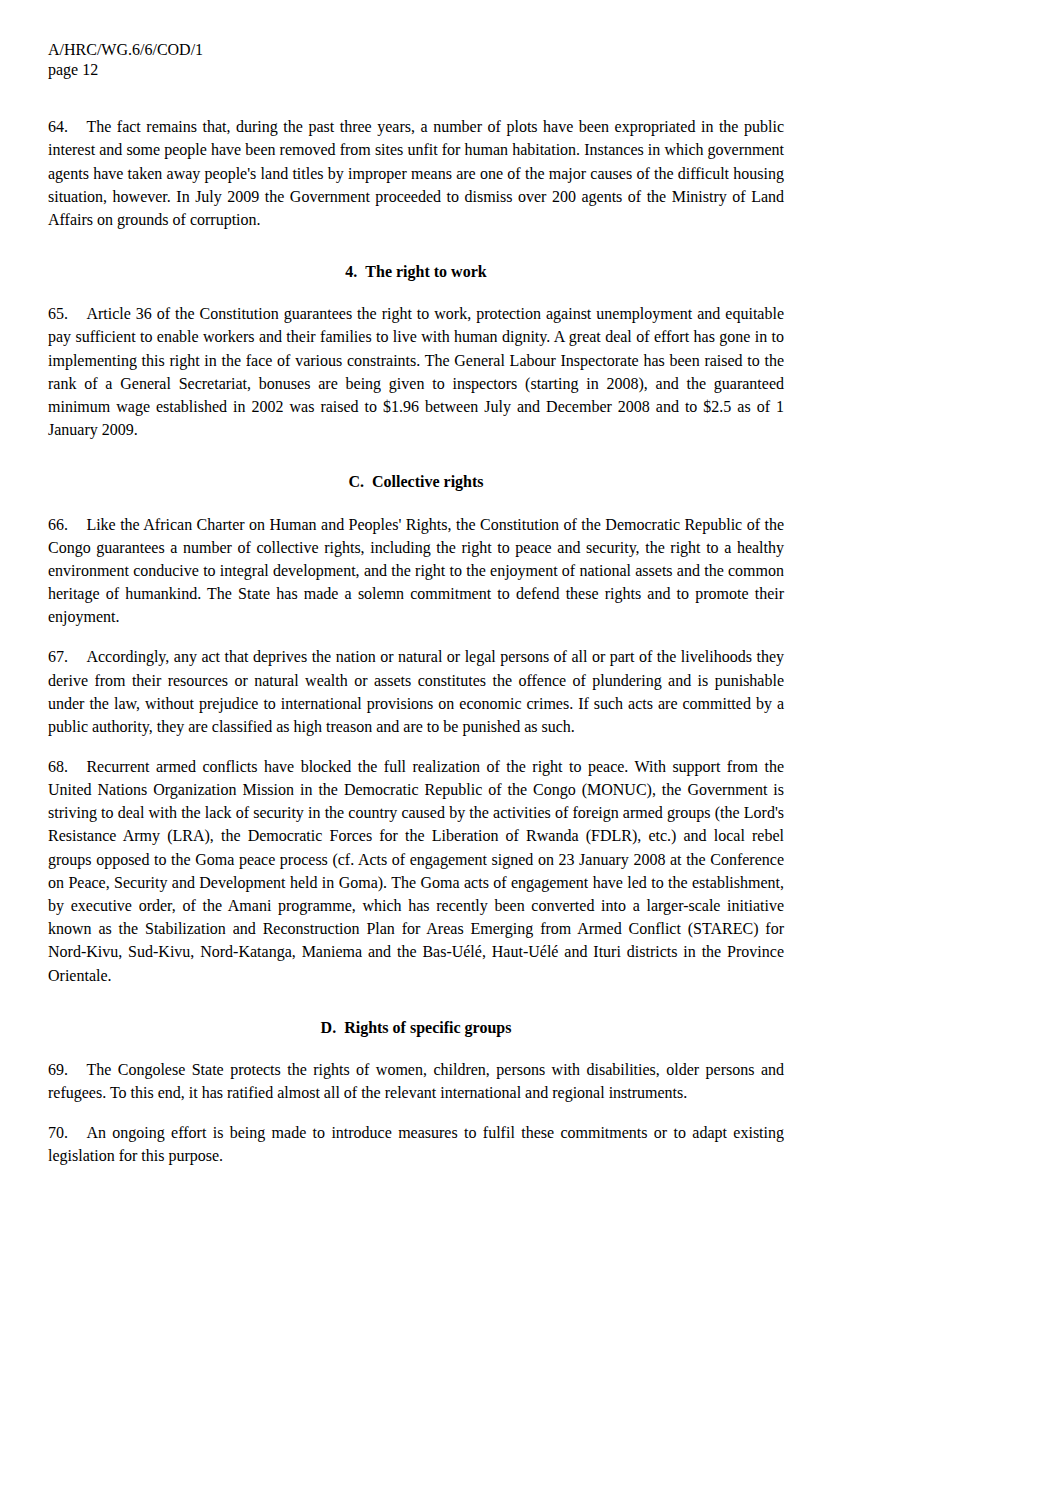A/HRC/WG.6/6/COD/1
page 12
64. The fact remains that, during the past three years, a number of plots have been expropriated in the public interest and some people have been removed from sites unfit for human habitation. Instances in which government agents have taken away people's land titles by improper means are one of the major causes of the difficult housing situation, however. In July 2009 the Government proceeded to dismiss over 200 agents of the Ministry of Land Affairs on grounds of corruption.
4. The right to work
65. Article 36 of the Constitution guarantees the right to work, protection against unemployment and equitable pay sufficient to enable workers and their families to live with human dignity. A great deal of effort has gone in to implementing this right in the face of various constraints. The General Labour Inspectorate has been raised to the rank of a General Secretariat, bonuses are being given to inspectors (starting in 2008), and the guaranteed minimum wage established in 2002 was raised to $1.96 between July and December 2008 and to $2.5 as of 1 January 2009.
C. Collective rights
66. Like the African Charter on Human and Peoples' Rights, the Constitution of the Democratic Republic of the Congo guarantees a number of collective rights, including the right to peace and security, the right to a healthy environment conducive to integral development, and the right to the enjoyment of national assets and the common heritage of humankind. The State has made a solemn commitment to defend these rights and to promote their enjoyment.
67. Accordingly, any act that deprives the nation or natural or legal persons of all or part of the livelihoods they derive from their resources or natural wealth or assets constitutes the offence of plundering and is punishable under the law, without prejudice to international provisions on economic crimes. If such acts are committed by a public authority, they are classified as high treason and are to be punished as such.
68. Recurrent armed conflicts have blocked the full realization of the right to peace. With support from the United Nations Organization Mission in the Democratic Republic of the Congo (MONUC), the Government is striving to deal with the lack of security in the country caused by the activities of foreign armed groups (the Lord's Resistance Army (LRA), the Democratic Forces for the Liberation of Rwanda (FDLR), etc.) and local rebel groups opposed to the Goma peace process (cf. Acts of engagement signed on 23 January 2008 at the Conference on Peace, Security and Development held in Goma). The Goma acts of engagement have led to the establishment, by executive order, of the Amani programme, which has recently been converted into a larger-scale initiative known as the Stabilization and Reconstruction Plan for Areas Emerging from Armed Conflict (STAREC) for Nord-Kivu, Sud-Kivu, Nord-Katanga, Maniema and the Bas-Uélé, Haut-Uélé and Ituri districts in the Province Orientale.
D. Rights of specific groups
69. The Congolese State protects the rights of women, children, persons with disabilities, older persons and refugees. To this end, it has ratified almost all of the relevant international and regional instruments.
70. An ongoing effort is being made to introduce measures to fulfil these commitments or to adapt existing legislation for this purpose.